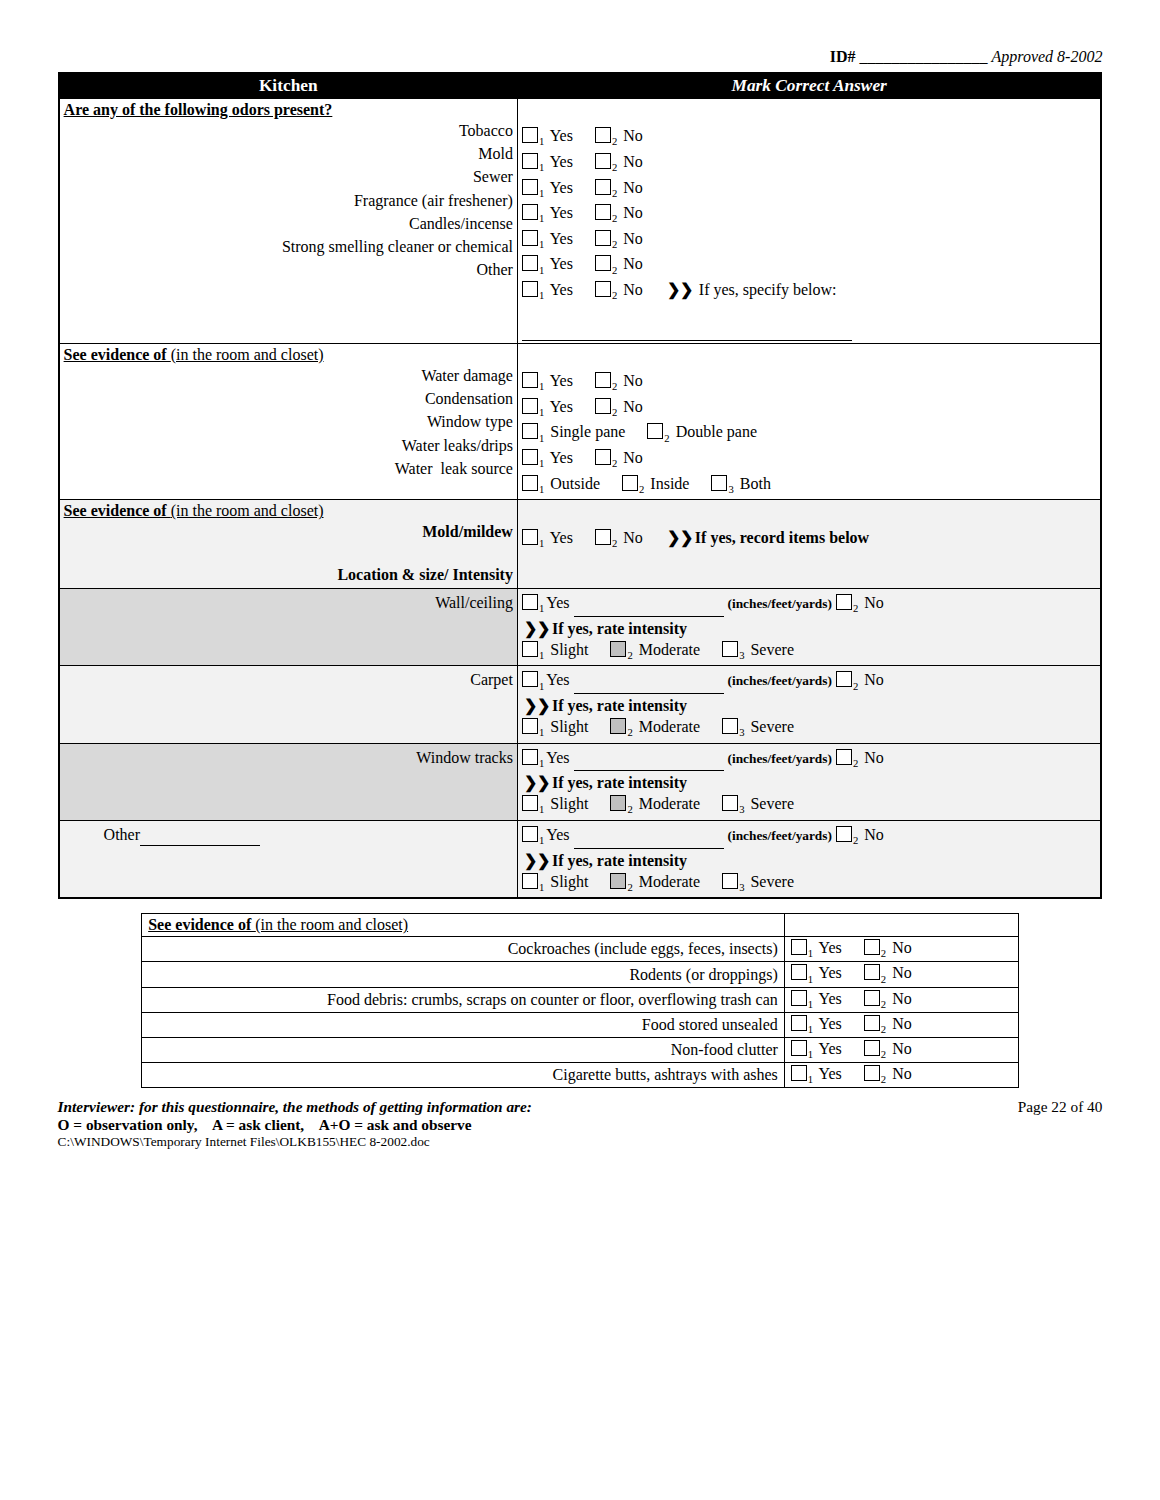ID# ________________ Approved 8-2002
| Kitchen | Mark Correct Answer |
| --- | --- |
| Are any of the following odors present? Tobacco Mold Sewer Fragrance (air freshener) Candles/incense Strong smelling cleaner or chemical Other | 1 Yes 2 No 1 Yes 2 No 1 Yes 2 No 1 Yes 2 No 1 Yes 2 No 1 Yes 2 No 1 Yes 2 No ❯❯ If yes, specify below: |
| See evidence of (in the room and closet) Water damage Condensation Window type Water leaks/drips Water leak source | 1 Yes 2 No 1 Yes 2 No 1 Single pane 2 Double pane 1 Yes 2 No 1 Outside 2 Inside 3 Both |
| See evidence of (in the room and closet) Mold/mildew Location & size/ Intensity | 1 Yes 2 No ❯❯ If yes, record items below |
| Wall/ceiling | 1 Yes (inches/feet/yards) 2 No ❯❯ If yes, rate intensity 1 Slight 2 Moderate 3 Severe |
| Carpet | 1 Yes (inches/feet/yards) 2 No ❯❯ If yes, rate intensity 1 Slight 2 Moderate 3 Severe |
| Window tracks | 1 Yes (inches/feet/yards) 2 No ❯❯ If yes, rate intensity 1 Slight 2 Moderate 3 Severe |
| Other | 1 Yes (inches/feet/yards) 2 No ❯❯ If yes, rate intensity 1 Slight 2 Moderate 3 Severe |
| See evidence of (in the room and closet) | |
| Cockroaches (include eggs, feces, insects) | 1 Yes 2 No |
| Rodents (or droppings) | 1 Yes 2 No |
| Food debris: crumbs, scraps on counter or floor, overflowing trash can | 1 Yes 2 No |
| Food stored unsealed | 1 Yes 2 No |
| Non-food clutter | 1 Yes 2 No |
| Cigarette butts, ashtrays with ashes | 1 Yes 2 No |
Interviewer: for this questionnaire, the methods of getting information are: Page 22 of 40
O = observation only, A = ask client, A+O = ask and observe
C:\WINDOWS\Temporary Internet Files\OLKB155\HEC 8-2002.doc